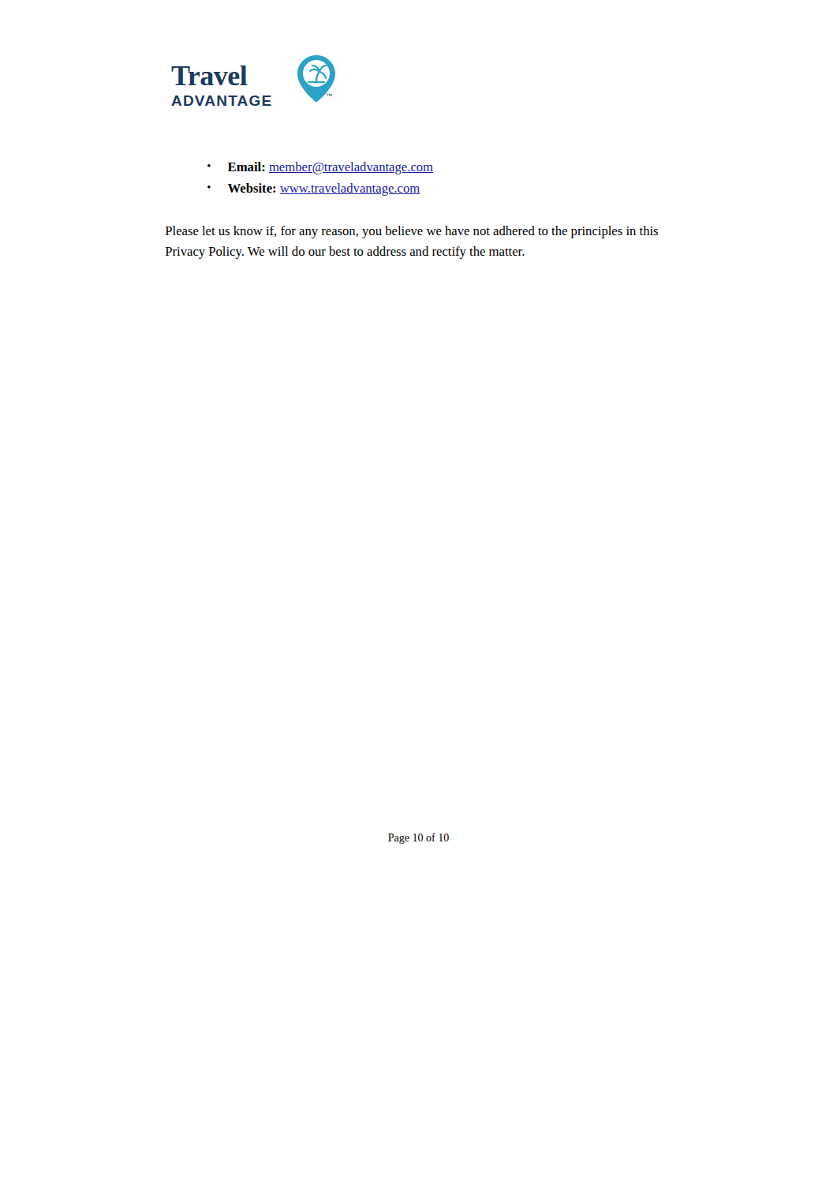Travel ADVANTAGE ™
Email: member@traveladvantage.com
Website: www.traveladvantage.com
Please let us know if, for any reason, you believe we have not adhered to the principles in this Privacy Policy. We will do our best to address and rectify the matter.
Page 10 of 10